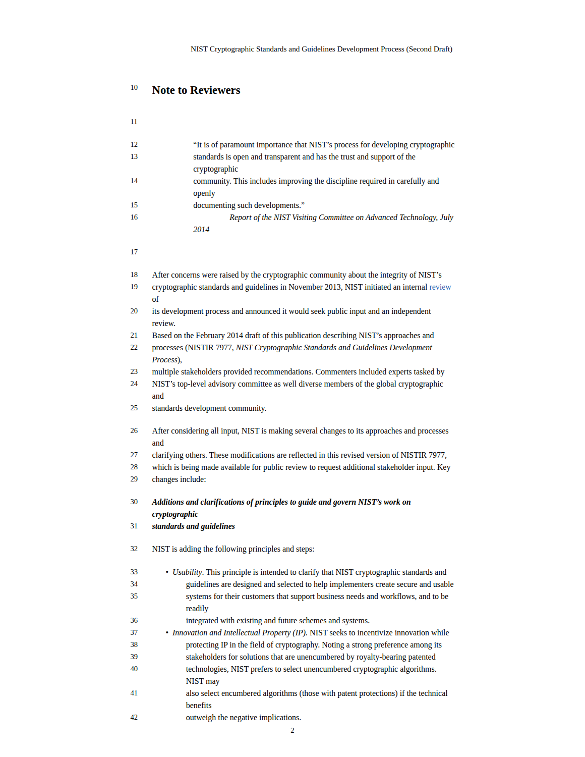NIST Cryptographic Standards and Guidelines Development Process (Second Draft)
10
Note to Reviewers
11
12
“It is of paramount importance that NIST’s process for developing cryptographic
13
standards is open and transparent and has the trust and support of the cryptographic
14
community. This includes improving the discipline required in carefully and openly
15
documenting such developments.”
16
Report of the NIST Visiting Committee on Advanced Technology, July 2014
17
18
After concerns were raised by the cryptographic community about the integrity of NIST’s
19
cryptographic standards and guidelines in November 2013, NIST initiated an internal review of
20
its development process and announced it would seek public input and an independent review.
21
Based on the February 2014 draft of this publication describing NIST’s approaches and
22
processes (NISTIR 7977, NIST Cryptographic Standards and Guidelines Development Process),
23
multiple stakeholders provided recommendations. Commenters included experts tasked by
24
NIST’s top-level advisory committee as well diverse members of the global cryptographic and
25
standards development community.
26
After considering all input, NIST is making several changes to its approaches and processes and
27
clarifying others. These modifications are reflected in this revised version of NISTIR 7977,
28
which is being made available for public review to request additional stakeholder input. Key
29
changes include:
30
Additions and clarifications of principles to guide and govern NIST’s work on cryptographic
31
standards and guidelines
32
NIST is adding the following principles and steps:
33
•
Usability. This principle is intended to clarify that NIST cryptographic standards and
34
guidelines are designed and selected to help implementers create secure and usable
35
systems for their customers that support business needs and workflows, and to be readily
36
integrated with existing and future schemes and systems.
37
•
Innovation and Intellectual Property (IP). NIST seeks to incentivize innovation while
38
protecting IP in the field of cryptography. Noting a strong preference among its
39
stakeholders for solutions that are unencumbered by royalty-bearing patented
40
technologies, NIST prefers to select unencumbered cryptographic algorithms. NIST may
41
also select encumbered algorithms (those with patent protections) if the technical benefits
42
outweigh the negative implications.
2